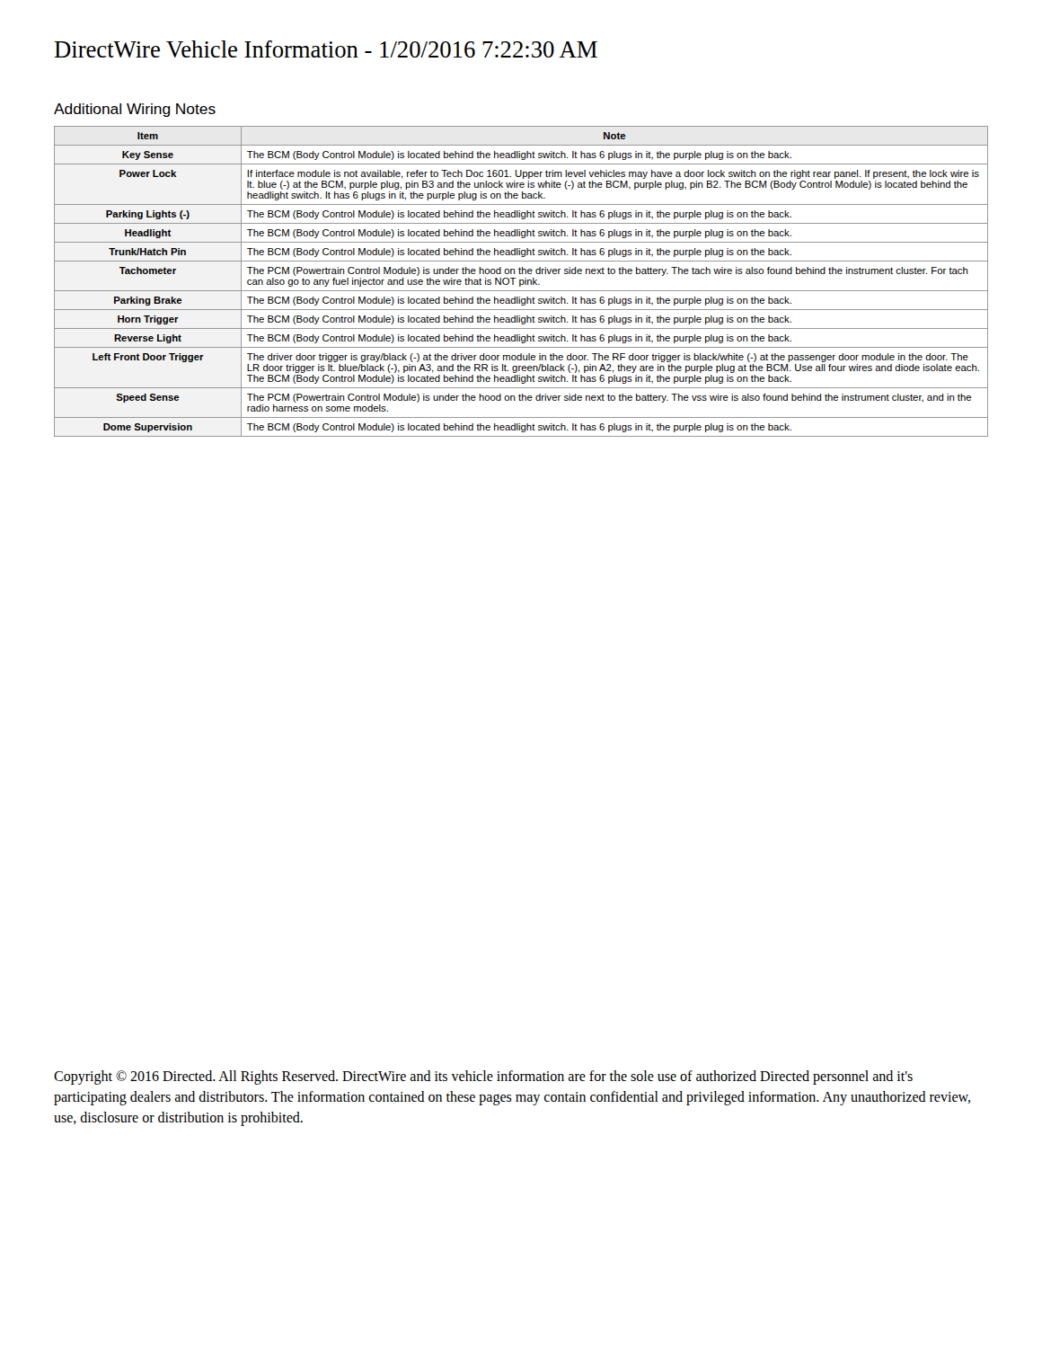DirectWire Vehicle Information - 1/20/2016 7:22:30 AM
Additional Wiring Notes
| Item | Note |
| --- | --- |
| Key Sense | The BCM (Body Control Module) is located behind the headlight switch. It has 6 plugs in it, the purple plug is on the back. |
| Power Lock | If interface module is not available, refer to Tech Doc 1601. Upper trim level vehicles may have a door lock switch on the right rear panel. If present, the lock wire is lt. blue (-) at the BCM, purple plug, pin B3 and the unlock wire is white (-) at the BCM, purple plug, pin B2. The BCM (Body Control Module) is located behind the headlight switch. It has 6 plugs in it, the purple plug is on the back. |
| Parking Lights (-) | The BCM (Body Control Module) is located behind the headlight switch. It has 6 plugs in it, the purple plug is on the back. |
| Headlight | The BCM (Body Control Module) is located behind the headlight switch. It has 6 plugs in it, the purple plug is on the back. |
| Trunk/Hatch Pin | The BCM (Body Control Module) is located behind the headlight switch. It has 6 plugs in it, the purple plug is on the back. |
| Tachometer | The PCM (Powertrain Control Module) is under the hood on the driver side next to the battery. The tach wire is also found behind the instrument cluster. For tach can also go to any fuel injector and use the wire that is NOT pink. |
| Parking Brake | The BCM (Body Control Module) is located behind the headlight switch. It has 6 plugs in it, the purple plug is on the back. |
| Horn Trigger | The BCM (Body Control Module) is located behind the headlight switch. It has 6 plugs in it, the purple plug is on the back. |
| Reverse Light | The BCM (Body Control Module) is located behind the headlight switch. It has 6 plugs in it, the purple plug is on the back. |
| Left Front Door Trigger | The driver door trigger is gray/black (-) at the driver door module in the door. The RF door trigger is black/white (-) at the passenger door module in the door. The LR door trigger is lt. blue/black (-), pin A3, and the RR is lt. green/black (-), pin A2, they are in the purple plug at the BCM. Use all four wires and diode isolate each. The BCM (Body Control Module) is located behind the headlight switch. It has 6 plugs in it, the purple plug is on the back. |
| Speed Sense | The PCM (Powertrain Control Module) is under the hood on the driver side next to the battery. The vss wire is also found behind the instrument cluster, and in the radio harness on some models. |
| Dome Supervision | The BCM (Body Control Module) is located behind the headlight switch. It has 6 plugs in it, the purple plug is on the back. |
Copyright © 2016 Directed. All Rights Reserved. DirectWire and its vehicle information are for the sole use of authorized Directed personnel and it's participating dealers and distributors. The information contained on these pages may contain confidential and privileged information. Any unauthorized review, use, disclosure or distribution is prohibited.